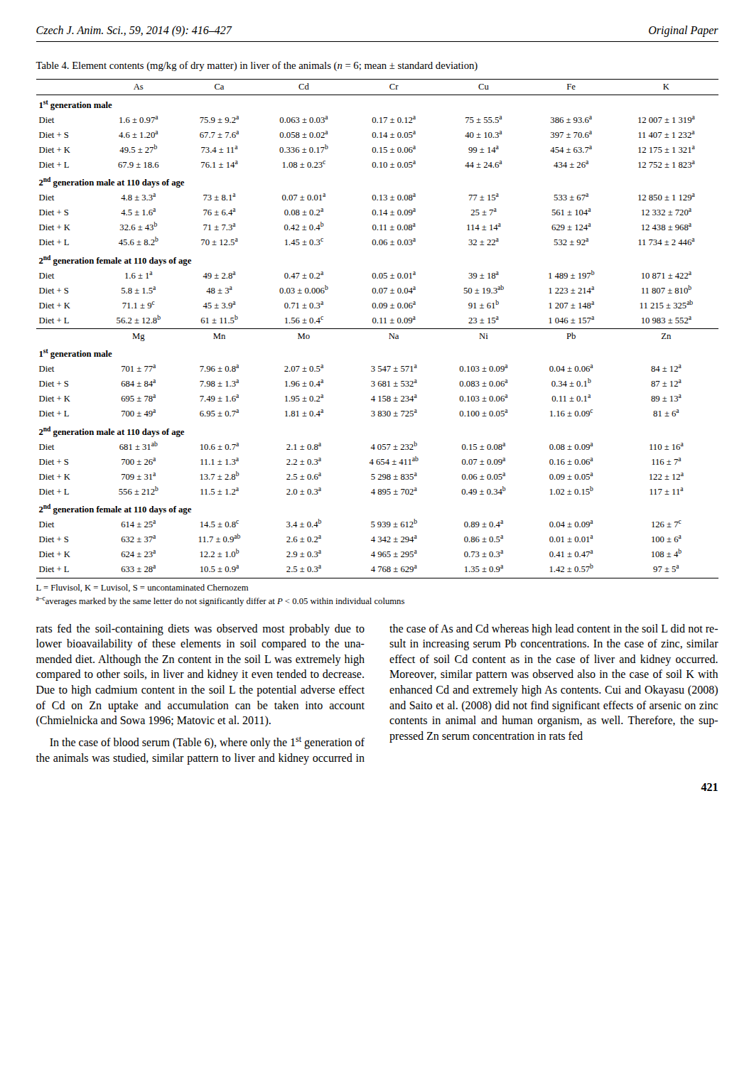Czech J. Anim. Sci., 59, 2014 (9): 416–427 Original Paper
Table 4. Element contents (mg/kg of dry matter) in liver of the animals (n = 6; mean ± standard deviation)
| | As | Ca | Cd | Cr | Cu | Fe | K |
| --- | --- | --- | --- | --- | --- | --- | --- |
| 1 st generation male |
| Diet | 1.6 ± 0.97 a | 75.9 ± 9.2 a | 0.063 ± 0.03 a | 0.17 ± 0.12 a | 75 ± 55.5 a | 386 ± 93.6 a | 12 007 ± 1 319 a |
| Diet + S | 4.6 ± 1.20 a | 67.7 ± 7.6 a | 0.058 ± 0.02 a | 0.14 ± 0.05 a | 40 ± 10.3 a | 397 ± 70.6 a | 11 407 ± 1 232 a |
| Diet + K | 49.5 ± 27 b | 73.4 ± 11 a | 0.336 ± 0.17 b | 0.15 ± 0.06 a | 99 ± 14 a | 454 ± 63.7 a | 12 175 ± 1 321 a |
| Diet + L | 67.9 ± 18.6 | 76.1 ± 14 a | 1.08 ± 0.23 c | 0.10 ± 0.05 a | 44 ± 24.6 a | 434 ± 26 a | 12 752 ± 1 823 a |
| 2 nd generation male at 110 days of age |
| Diet | 4.8 ± 3.3 a | 73 ± 8.1 a | 0.07 ± 0.01 a | 0.13 ± 0.08 a | 77 ± 15 a | 533 ± 67 a | 12 850 ± 1 129 a |
| Diet + S | 4.5 ± 1.6 a | 76 ± 6.4 a | 0.08 ± 0.2 a | 0.14 ± 0.09 a | 25 ± 7 a | 561 ± 104 a | 12 332 ± 720 a |
| Diet + K | 32.6 ± 43 b | 71 ± 7.3 a | 0.42 ± 0.4 b | 0.11 ± 0.08 a | 114 ± 14 a | 629 ± 124 a | 12 438 ± 968 a |
| Diet + L | 45.6 ± 8.2 b | 70 ± 12.5 a | 1.45 ± 0.3 c | 0.06 ± 0.03 a | 32 ± 22 a | 532 ± 92 a | 11 734 ± 2 446 a |
| 2 nd generation female at 110 days of age |
| Diet | 1.6 ± 1 a | 49 ± 2.8 a | 0.47 ± 0.2 a | 0.05 ± 0.01 a | 39 ± 18 a | 1 489 ± 197 b | 10 871 ± 422 a |
| Diet + S | 5.8 ± 1.5 a | 48 ± 3 a | 0.03 ± 0.006 b | 0.07 ± 0.04 a | 50 ± 19.3 ab | 1 223 ± 214 a | 11 807 ± 810 b |
| Diet + K | 71.1 ± 9 c | 45 ± 3.9 a | 0.71 ± 0.3 a | 0.09 ± 0.06 a | 91 ± 61 b | 1 207 ± 148 a | 11 215 ± 325 ab |
| Diet + L | 56.2 ± 12.8 b | 61 ± 11.5 b | 1.56 ± 0.4 c | 0.11 ± 0.09 a | 23 ± 15 a | 1 046 ± 157 a | 10 983 ± 552 a |
| | Mg | Mn | Mo | Na | Ni | Pb | Zn |
| 1 st generation male |
| Diet | 701 ± 77 a | 7.96 ± 0.8 a | 2.07 ± 0.5 a | 3 547 ± 571 a | 0.103 ± 0.09 a | 0.04 ± 0.06 a | 84 ± 12 a |
| Diet + S | 684 ± 84 a | 7.98 ± 1.3 a | 1.96 ± 0.4 a | 3 681 ± 532 a | 0.083 ± 0.06 a | 0.34 ± 0.1 b | 87 ± 12 a |
| Diet + K | 695 ± 78 a | 7.49 ± 1.6 a | 1.95 ± 0.2 a | 4 158 ± 234 a | 0.103 ± 0.06 a | 0.11 ± 0.1 a | 89 ± 13 a |
| Diet + L | 700 ± 49 a | 6.95 ± 0.7 a | 1.81 ± 0.4 a | 3 830 ± 725 a | 0.100 ± 0.05 a | 1.16 ± 0.09 c | 81 ± 6 a |
| 2 nd generation male at 110 days of age |
| Diet | 681 ± 31 ab | 10.6 ± 0.7 a | 2.1 ± 0.8 a | 4 057 ± 232 b | 0.15 ± 0.08 a | 0.08 ± 0.09 a | 110 ± 16 a |
| Diet + S | 700 ± 26 a | 11.1 ± 1.3 a | 2.2 ± 0.3 a | 4 654 ± 411 ab | 0.07 ± 0.09 a | 0.16 ± 0.06 a | 116 ± 7 a |
| Diet + K | 709 ± 31 a | 13.7 ± 2.8 b | 2.5 ± 0.6 a | 5 298 ± 835 a | 0.06 ± 0.05 a | 0.09 ± 0.05 a | 122 ± 12 a |
| Diet + L | 556 ± 212 b | 11.5 ± 1.2 a | 2.0 ± 0.3 a | 4 895 ± 702 a | 0.49 ± 0.34 b | 1.02 ± 0.15 b | 117 ± 11 a |
| 2 nd generation female at 110 days of age |
| Diet | 614 ± 25 a | 14.5 ± 0.8 c | 3.4 ± 0.4 b | 5 939 ± 612 b | 0.89 ± 0.4 a | 0.04 ± 0.09 a | 126 ± 7 c |
| Diet + S | 632 ± 37 a | 11.7 ± 0.9 ab | 2.6 ± 0.2 a | 4 342 ± 294 a | 0.86 ± 0.5 a | 0.01 ± 0.01 a | 100 ± 6 a |
| Diet + K | 624 ± 23 a | 12.2 ± 1.0 b | 2.9 ± 0.3 a | 4 965 ± 295 a | 0.73 ± 0.3 a | 0.41 ± 0.47 a | 108 ± 4 b |
| Diet + L | 633 ± 28 a | 10.5 ± 0.9 a | 2.5 ± 0.3 a | 4 768 ± 629 a | 1.35 ± 0.9 a | 1.42 ± 0.57 b | 97 ± 5 a |
L = Fluvisol, K = Luvisol, S = uncontaminated Chernozem
a–caverages marked by the same letter do not significantly differ at P < 0.05 within individual columns
rats fed the soil-containing diets was observed most probably due to lower bioavailability of these elements in soil compared to the unamended diet. Although the Zn content in the soil L was extremely high compared to other soils, in liver and kidney it even tended to decrease. Due to high cadmium content in the soil L the potential adverse effect of Cd on Zn uptake and accumulation can be taken into account (Chmielnicka and Sowa 1996; Matovic et al. 2011).
In the case of blood serum (Table 6), where only the 1st generation of the animals was studied, similar pattern to liver and kidney occurred in the case of As and Cd whereas high lead content in the soil L did not result in increasing serum Pb concentrations. In the case of zinc, similar effect of soil Cd content as in the case of liver and kidney occurred. Moreover, similar pattern was observed also in the case of soil K with enhanced Cd and extremely high As contents. Cui and Okayasu (2008) and Saito et al. (2008) did not find significant effects of arsenic on zinc contents in animal and human organism, as well. Therefore, the suppressed Zn serum concentration in rats fed
421